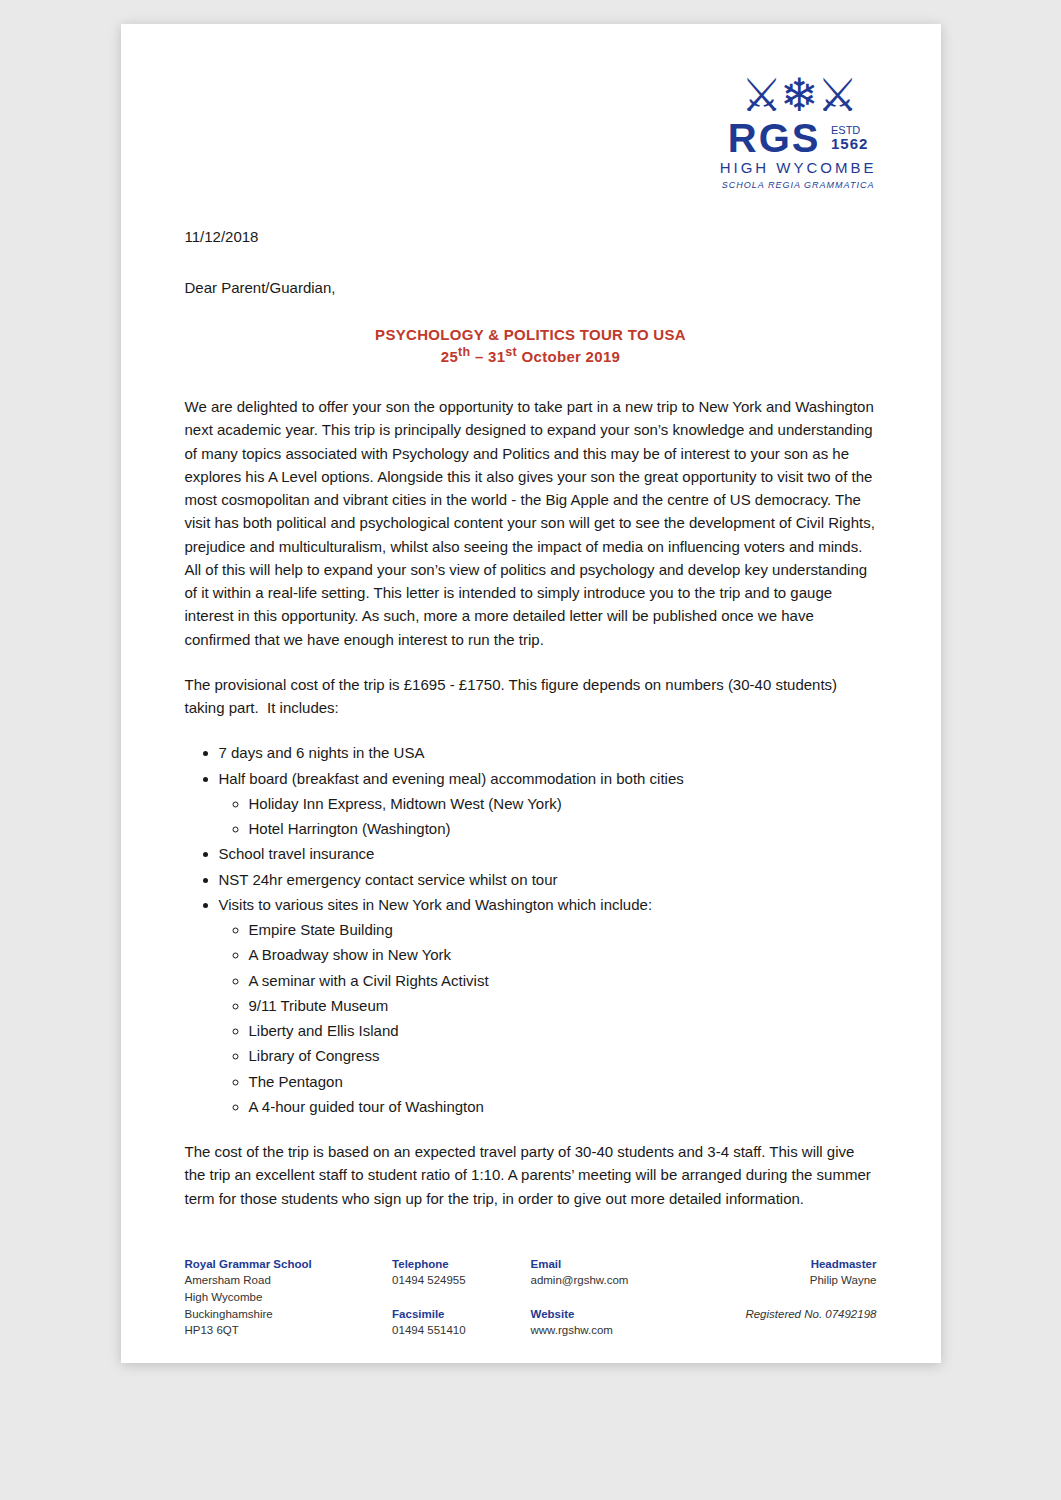⚔❄⚔
RGS ESTD1562
HIGH WYCOMBE
SCHOLA REGIA GRAMMATICA
11/12/2018
Dear Parent/Guardian,
PSYCHOLOGY & POLITICS TOUR TO USA 25th – 31st October 2019
We are delighted to offer your son the opportunity to take part in a new trip to New York and Washington next academic year. This trip is principally designed to expand your son’s knowledge and understanding of many topics associated with Psychology and Politics and this may be of interest to your son as he explores his A Level options. Alongside this it also gives your son the great opportunity to visit two of the most cosmopolitan and vibrant cities in the world - the Big Apple and the centre of US democracy. The visit has both political and psychological content your son will get to see the development of Civil Rights, prejudice and multiculturalism, whilst also seeing the impact of media on influencing voters and minds. All of this will help to expand your son’s view of politics and psychology and develop key understanding of it within a real-life setting. This letter is intended to simply introduce you to the trip and to gauge interest in this opportunity. As such, more a more detailed letter will be published once we have confirmed that we have enough interest to run the trip.
The provisional cost of the trip is £1695 - £1750. This figure depends on numbers (30-40 students) taking part. It includes:
7 days and 6 nights in the USA
Half board (breakfast and evening meal) accommodation in both cities
Holiday Inn Express, Midtown West (New York)
Hotel Harrington (Washington)
School travel insurance
NST 24hr emergency contact service whilst on tour
Visits to various sites in New York and Washington which include:
Empire State Building
A Broadway show in New York
A seminar with a Civil Rights Activist
9/11 Tribute Museum
Liberty and Ellis Island
Library of Congress
The Pentagon
A 4-hour guided tour of Washington
The cost of the trip is based on an expected travel party of 30-40 students and 3-4 staff. This will give the trip an excellent staff to student ratio of 1:10. A parents’ meeting will be arranged during the summer term for those students who sign up for the trip, in order to give out more detailed information.
Royal Grammar School
Amersham Road
High Wycombe
Buckinghamshire
HP13 6QT
Telephone
01494 524955
Facsimile
01494 551410
Email
admin@rgshw.com
Website
www.rgshw.com
Headmaster
Philip Wayne
Registered No. 07492198